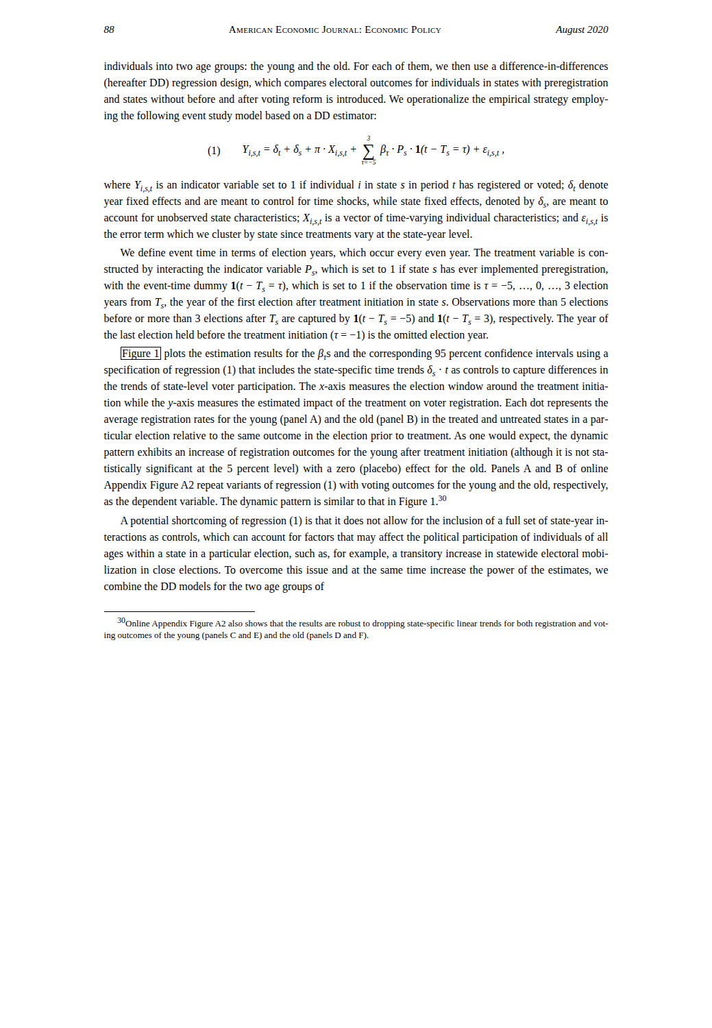88 American Economic Journal: Economic Policy August 2020
individuals into two age groups: the young and the old. For each of them, we then use a difference-in-differences (hereafter DD) regression design, which compares electoral outcomes for individuals in states with preregistration and states without before and after voting reform is introduced. We operationalize the empirical strategy employing the following event study model based on a DD estimator:
(1) Yi,s,t = δt + δs + π · Xi,s,t + 3∑τ=−5 βτ · Ps · 1(t − Ts = τ) + εi,s,t ,
where Yi,s,t is an indicator variable set to 1 if individual i in state s in period t has registered or voted; δt denote year fixed effects and are meant to control for time shocks, while state fixed effects, denoted by δs, are meant to account for unobserved state characteristics; Xi,s,t is a vector of time-varying individual characteristics; and εi,s,t is the error term which we cluster by state since treatments vary at the state-year level.
We define event time in terms of election years, which occur every even year. The treatment variable is constructed by interacting the indicator variable Ps, which is set to 1 if state s has ever implemented preregistration, with the event-time dummy 1(t − Ts = τ), which is set to 1 if the observation time is τ = −5, …, 0, …, 3 election years from Ts, the year of the first election after treatment initiation in state s. Observations more than 5 elections before or more than 3 elections after Ts are captured by 1(t − Ts = −5) and 1(t − Ts = 3), respectively. The year of the last election held before the treatment initiation (τ = −1) is the omitted election year.
Figure 1 plots the estimation results for the βτs and the corresponding 95 percent confidence intervals using a specification of regression (1) that includes the state-specific time trends δs · t as controls to capture differences in the trends of state-level voter participation. The x-axis measures the election window around the treatment initiation while the y-axis measures the estimated impact of the treatment on voter registration. Each dot represents the average registration rates for the young (panel A) and the old (panel B) in the treated and untreated states in a particular election relative to the same outcome in the election prior to treatment. As one would expect, the dynamic pattern exhibits an increase of registration outcomes for the young after treatment initiation (although it is not statistically significant at the 5 percent level) with a zero (placebo) effect for the old. Panels A and B of online Appendix Figure A2 repeat variants of regression (1) with voting outcomes for the young and the old, respectively, as the dependent variable. The dynamic pattern is similar to that in Figure 1.30
A potential shortcoming of regression (1) is that it does not allow for the inclusion of a full set of state-year interactions as controls, which can account for factors that may affect the political participation of individuals of all ages within a state in a particular election, such as, for example, a transitory increase in statewide electoral mobilization in close elections. To overcome this issue and at the same time increase the power of the estimates, we combine the DD models for the two age groups of
30Online Appendix Figure A2 also shows that the results are robust to dropping state-specific linear trends for both registration and voting outcomes of the young (panels C and E) and the old (panels D and F).